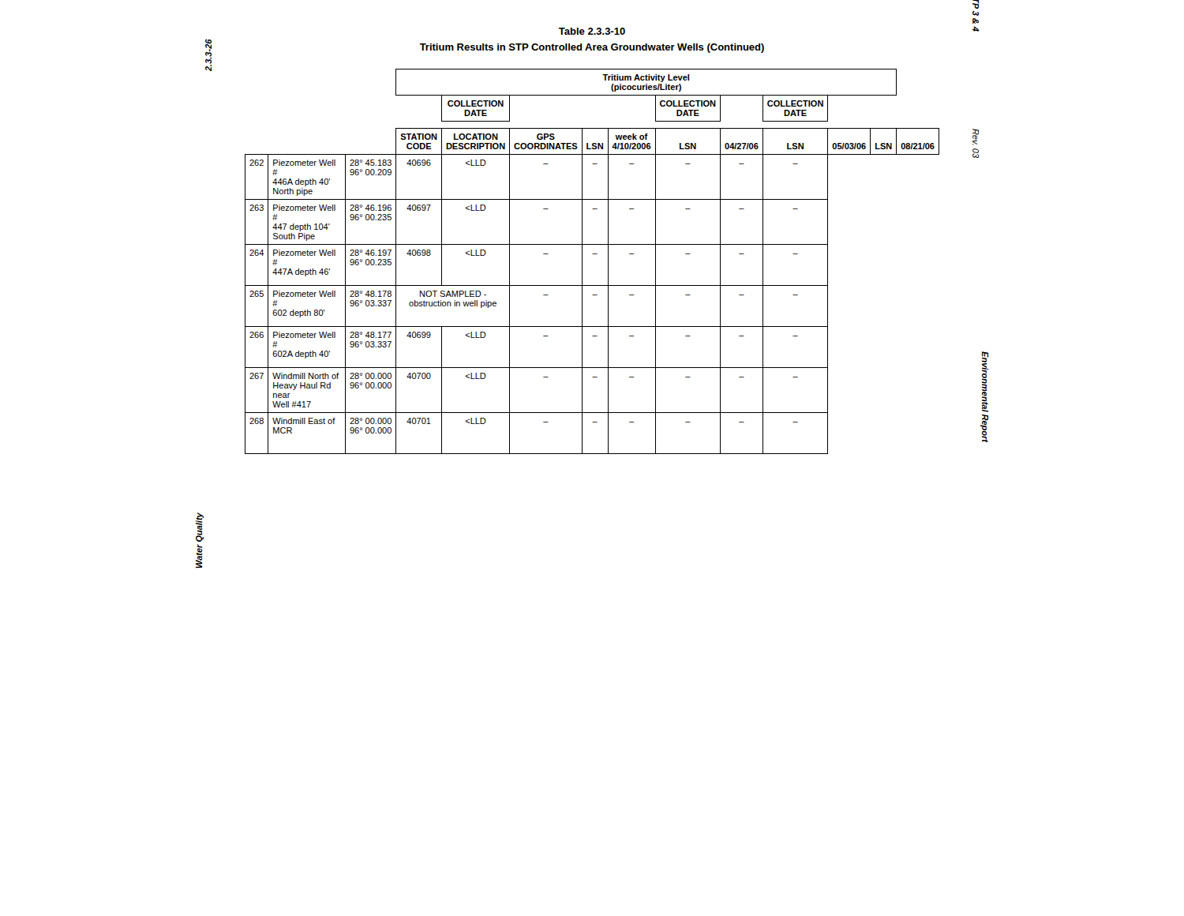2.3.3-26
Water Quality
STP 3 & 4
Rev. 03
Environmental Report
Table 2.3.3-10
Tritium Results in STP Controlled Area Groundwater Wells (Continued)
| | | | Tritium Activity Level (picocuries/Liter) |
| --- | --- | --- | --- |
| | COLLECTION DATE | | | | COLLECTION DATE | | COLLECTION DATE |
| STATION CODE | LOCATION DESCRIPTION | GPS COORDINATES | LSN | week of 4/10/2006 | LSN | 04/27/06 | LSN | 05/03/06 | LSN | 08/21/06 |
| 262 | Piezometer Well # 446A depth 40' North pipe | 28° 45.183 96° 00.209 | 40696 | <LLD | – | – | – | – | – | – |
| 263 | Piezometer Well # 447 depth 104' South Pipe | 28° 46.196 96° 00.235 | 40697 | <LLD | – | – | – | – | – | – |
| 264 | Piezometer Well # 447A depth 46' | 28° 46.197 96° 00.235 | 40698 | <LLD | – | – | – | – | – | – |
| 265 | Piezometer Well # 602 depth 80' | 28° 48.178 96° 03.337 | NOT SAMPLED - obstruction in well pipe | – | – | – | – | – | – |
| 266 | Piezometer Well # 602A depth 40' | 28° 48.177 96° 03.337 | 40699 | <LLD | – | – | – | – | – | – |
| 267 | Windmill North of Heavy Haul Rd near Well #417 | 28° 00.000 96° 00.000 | 40700 | <LLD | – | – | – | – | – | – |
| 268 | Windmill East of MCR | 28° 00.000 96° 00.000 | 40701 | <LLD | – | – | – | – | – | – |